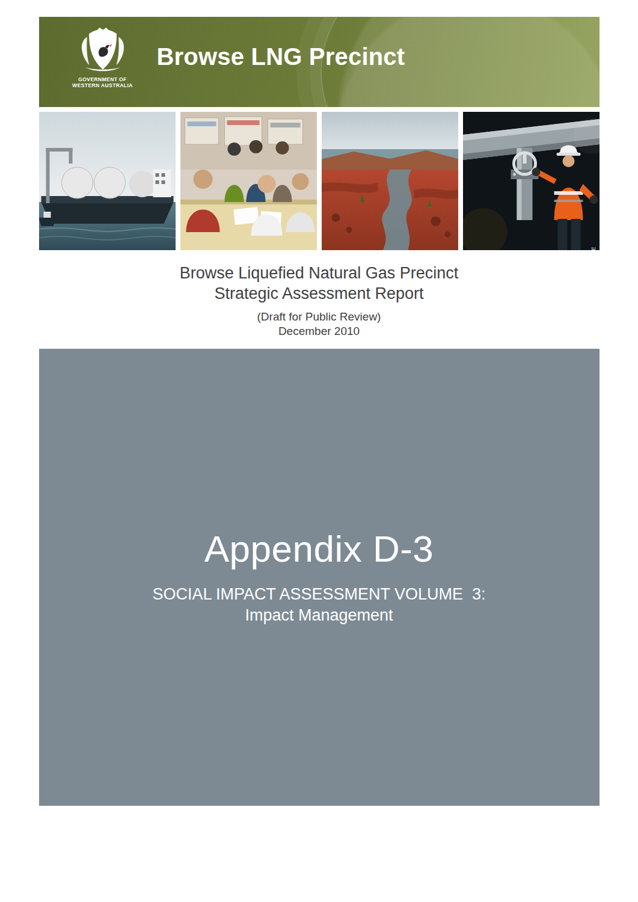Government of
Western Australia
Browse LNG Precinct
©WOODSIDE
Browse Liquefied Natural Gas Precinct
Strategic Assessment Report
(Draft for Public Review)
December 2010
Appendix D-3
SOCIAL IMPACT ASSESSMENT VOLUME 3:
Impact Management